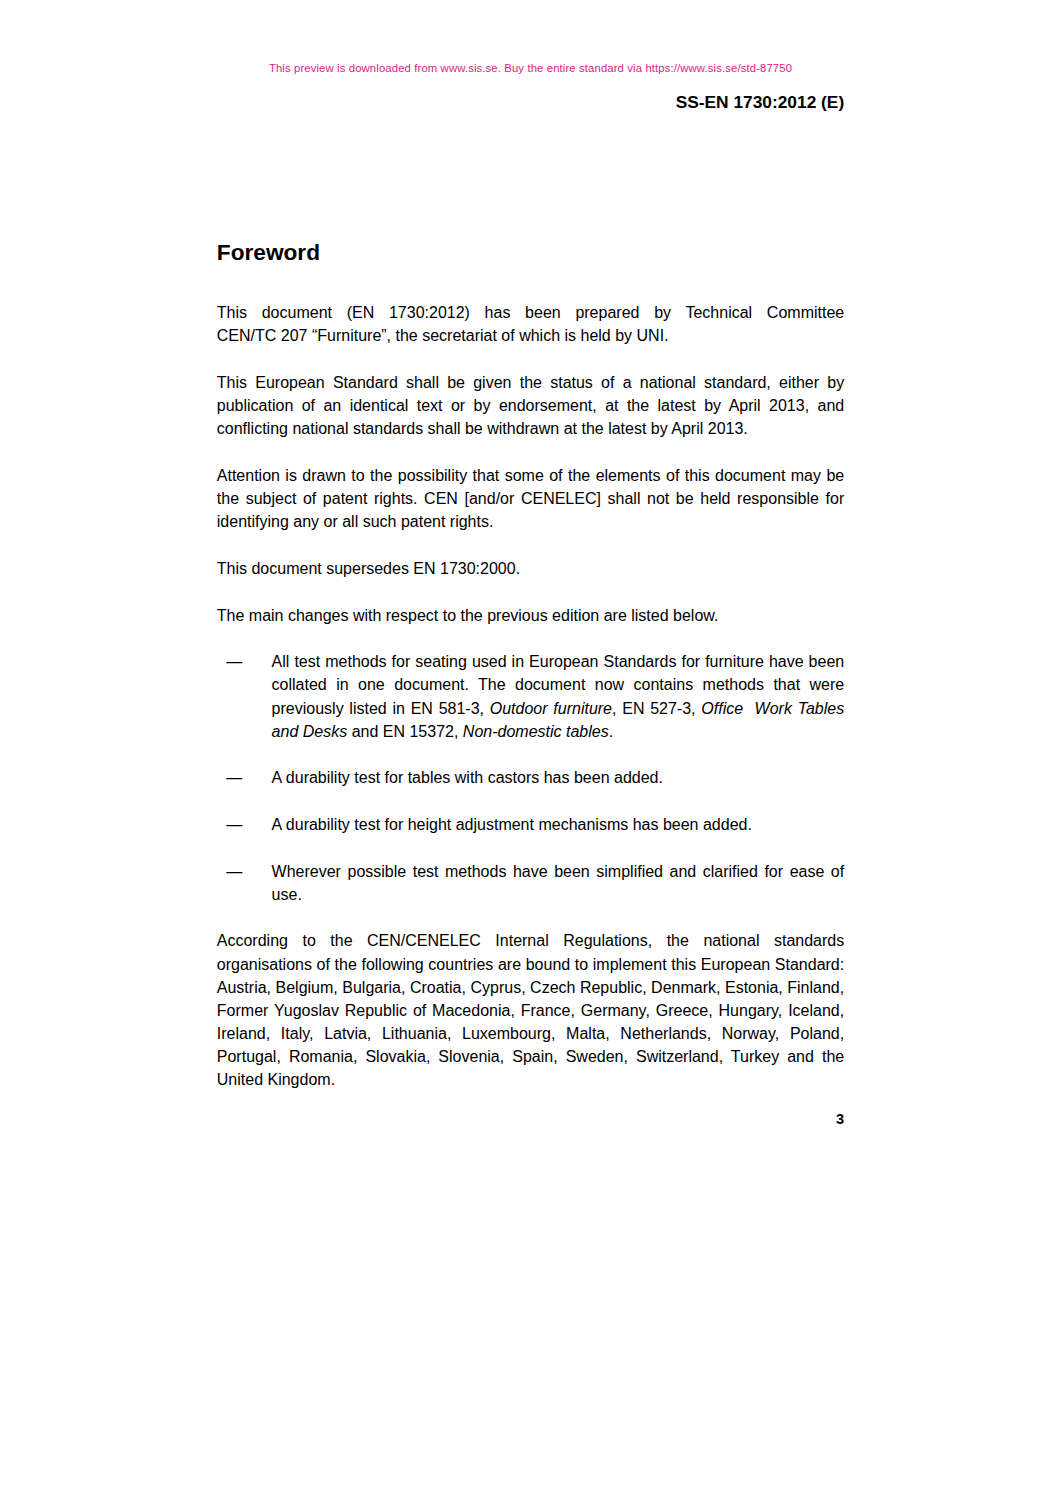This preview is downloaded from www.sis.se. Buy the entire standard via https://www.sis.se/std-87750
SS-EN 1730:2012 (E)
Foreword
This document (EN 1730:2012) has been prepared by Technical Committee CEN/TC 207 “Furniture”, the secretariat of which is held by UNI.
This European Standard shall be given the status of a national standard, either by publication of an identical text or by endorsement, at the latest by April 2013, and conflicting national standards shall be withdrawn at the latest by April 2013.
Attention is drawn to the possibility that some of the elements of this document may be the subject of patent rights. CEN [and/or CENELEC] shall not be held responsible for identifying any or all such patent rights.
This document supersedes EN 1730:2000.
The main changes with respect to the previous edition are listed below.
All test methods for seating used in European Standards for furniture have been collated in one document. The document now contains methods that were previously listed in EN 581-3, Outdoor furniture, EN 527-3, Office Work Tables and Desks and EN 15372, Non-domestic tables.
A durability test for tables with castors has been added.
A durability test for height adjustment mechanisms has been added.
Wherever possible test methods have been simplified and clarified for ease of use.
According to the CEN/CENELEC Internal Regulations, the national standards organisations of the following countries are bound to implement this European Standard: Austria, Belgium, Bulgaria, Croatia, Cyprus, Czech Republic, Denmark, Estonia, Finland, Former Yugoslav Republic of Macedonia, France, Germany, Greece, Hungary, Iceland, Ireland, Italy, Latvia, Lithuania, Luxembourg, Malta, Netherlands, Norway, Poland, Portugal, Romania, Slovakia, Slovenia, Spain, Sweden, Switzerland, Turkey and the United Kingdom.
3